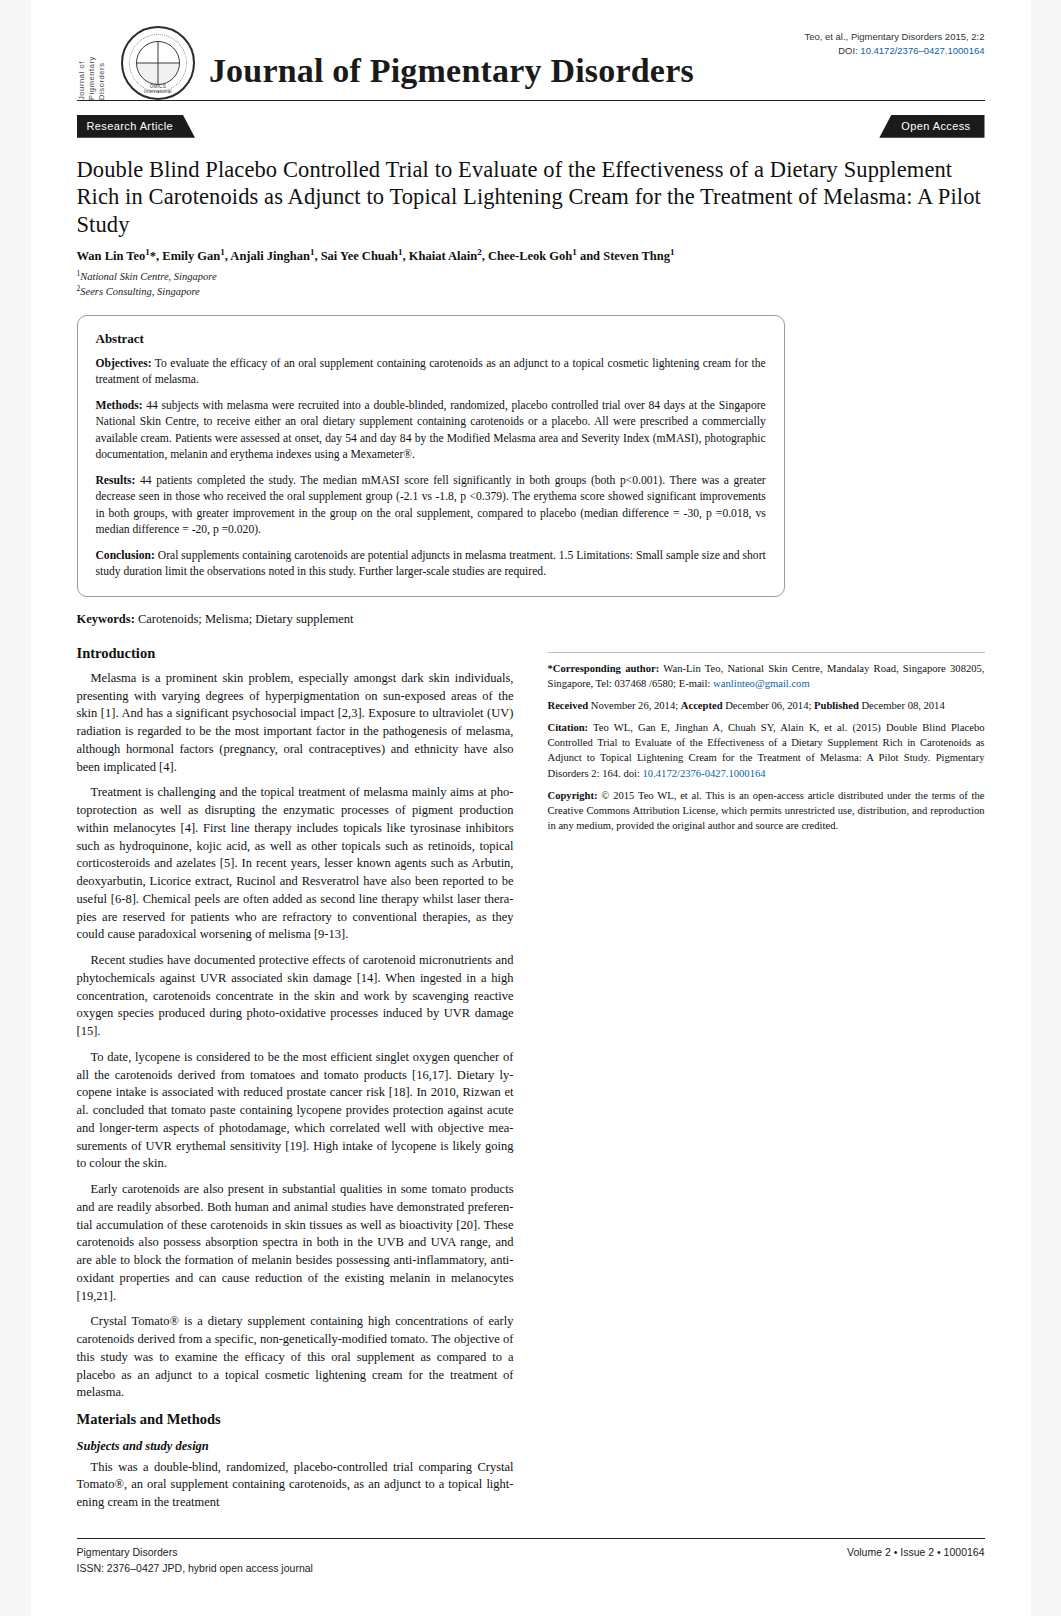Journal of Pigmentary Disorders
OMICS
International
Journal of Pigmentary Disorders
Teo, et al., Pigmentary Disorders 2015, 2:2
DOI: 10.4172/2376–0427.1000164
Research Article
Open Access
Double Blind Placebo Controlled Trial to Evaluate of the Effectiveness of a Dietary Supplement Rich in Carotenoids as Adjunct to Topical Lightening Cream for the Treatment of Melasma: A Pilot Study
Wan Lin Teo1*, Emily Gan1, Anjali Jinghan1, Sai Yee Chuah1, Khaiat Alain2, Chee-Leok Goh1 and Steven Thng1
1National Skin Centre, Singapore
2Seers Consulting, Singapore
Abstract
Objectives: To evaluate the efficacy of an oral supplement containing carotenoids as an adjunct to a topical cosmetic lightening cream for the treatment of melasma.
Methods: 44 subjects with melasma were recruited into a double-blinded, randomized, placebo controlled trial over 84 days at the Singapore National Skin Centre, to receive either an oral dietary supplement containing carotenoids or a placebo. All were prescribed a commercially available cream. Patients were assessed at onset, day 54 and day 84 by the Modified Melasma area and Severity Index (mMASI), photographic documentation, melanin and erythema indexes using a Mexameter®.
Results: 44 patients completed the study. The median mMASI score fell significantly in both groups (both p<0.001). There was a greater decrease seen in those who received the oral supplement group (-2.1 vs -1.8, p <0.379). The erythema score showed significant improvements in both groups, with greater improvement in the group on the oral supplement, compared to placebo (median difference = -30, p =0.018, vs median difference = -20, p =0.020).
Conclusion: Oral supplements containing carotenoids are potential adjuncts in melasma treatment. 1.5 Limitations: Small sample size and short study duration limit the observations noted in this study. Further larger-scale studies are required.
Keywords: Carotenoids; Melisma; Dietary supplement
Introduction
Melasma is a prominent skin problem, especially amongst dark skin individuals, presenting with varying degrees of hyperpigmentation on sun-exposed areas of the skin [1]. And has a significant psychosocial impact [2,3]. Exposure to ultraviolet (UV) radiation is regarded to be the most important factor in the pathogenesis of melasma, although hormonal factors (pregnancy, oral contraceptives) and ethnicity have also been implicated [4].
Treatment is challenging and the topical treatment of melasma mainly aims at photoprotection as well as disrupting the enzymatic processes of pigment production within melanocytes [4]. First line therapy includes topicals like tyrosinase inhibitors such as hydroquinone, kojic acid, as well as other topicals such as retinoids, topical corticosteroids and azelates [5]. In recent years, lesser known agents such as Arbutin, deoxyarbutin, Licorice extract, Rucinol and Resveratrol have also been reported to be useful [6-8]. Chemical peels are often added as second line therapy whilst laser therapies are reserved for patients who are refractory to conventional therapies, as they could cause paradoxical worsening of melisma [9-13].
Recent studies have documented protective effects of carotenoid micronutrients and phytochemicals against UVR associated skin damage [14]. When ingested in a high concentration, carotenoids concentrate in the skin and work by scavenging reactive oxygen species produced during photo-oxidative processes induced by UVR damage [15].
To date, lycopene is considered to be the most efficient singlet oxygen quencher of all the carotenoids derived from tomatoes and tomato products [16,17]. Dietary lycopene intake is associated with reduced prostate cancer risk [18]. In 2010, Rizwan et al. concluded that tomato paste containing lycopene provides protection against acute and longer-term aspects of photodamage, which correlated well with objective measurements of UVR erythemal sensitivity [19]. High intake of lycopene is likely going to colour the skin.
Early carotenoids are also present in substantial qualities in some tomato products and are readily absorbed. Both human and animal studies have demonstrated preferential accumulation of these carotenoids in skin tissues as well as bioactivity [20]. These carotenoids also possess absorption spectra in both in the UVB and UVA range, and are able to block the formation of melanin besides possessing anti-inflammatory, anti-oxidant properties and can cause reduction of the existing melanin in melanocytes [19,21].
Crystal Tomato® is a dietary supplement containing high concentrations of early carotenoids derived from a specific, non-genetically-modified tomato. The objective of this study was to examine the efficacy of this oral supplement as compared to a placebo as an adjunct to a topical cosmetic lightening cream for the treatment of melasma.
Materials and Methods
Subjects and study design
This was a double-blind, randomized, placebo-controlled trial comparing Crystal Tomato®, an oral supplement containing carotenoids, as an adjunct to a topical lightening cream in the treatment
*Corresponding author: Wan-Lin Teo, National Skin Centre, Mandalay Road, Singapore 308205, Singapore, Tel: 037468 /6580; E-mail: wanlinteo@gmail.com
Received November 26, 2014; Accepted December 06, 2014; Published December 08, 2014
Citation: Teo WL, Gan E, Jinghan A, Chuah SY, Alain K, et al. (2015) Double Blind Placebo Controlled Trial to Evaluate of the Effectiveness of a Dietary Supplement Rich in Carotenoids as Adjunct to Topical Lightening Cream for the Treatment of Melasma: A Pilot Study. Pigmentary Disorders 2: 164. doi: 10.4172/2376-0427.1000164
Copyright: © 2015 Teo WL, et al. This is an open-access article distributed under the terms of the Creative Commons Attribution License, which permits unrestricted use, distribution, and reproduction in any medium, provided the original author and source are credited.
Pigmentary Disorders
ISSN: 2376–0427 JPD, hybrid open access journal
Volume 2 • Issue 2 • 1000164